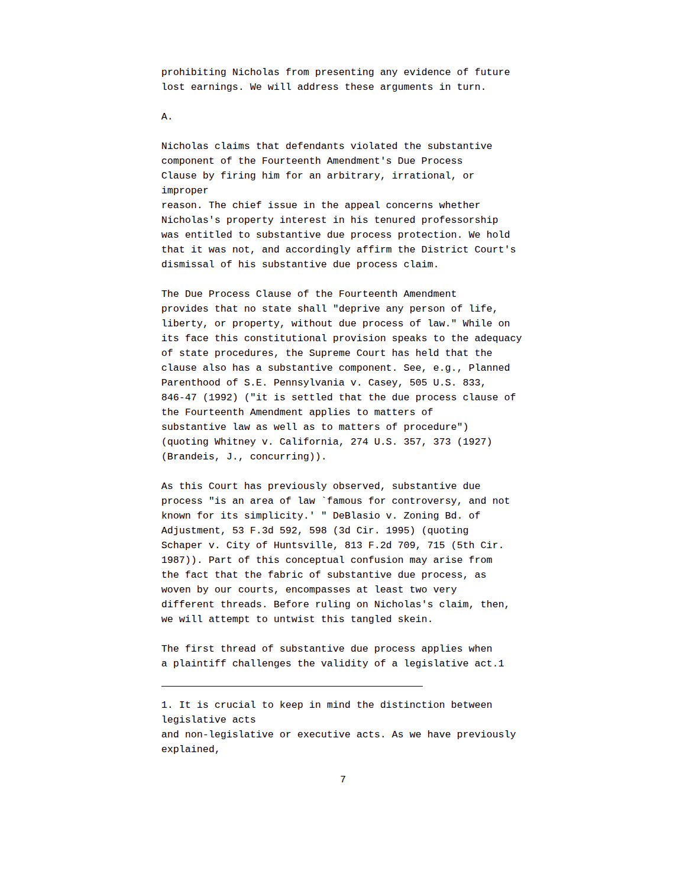prohibiting Nicholas from presenting any evidence of future lost earnings. We will address these arguments in turn.
A.
Nicholas claims that defendants violated the substantive component of the Fourteenth Amendment's Due Process Clause by firing him for an arbitrary, irrational, or improper reason. The chief issue in the appeal concerns whether Nicholas's property interest in his tenured professorship was entitled to substantive due process protection. We hold that it was not, and accordingly affirm the District Court's dismissal of his substantive due process claim.
The Due Process Clause of the Fourteenth Amendment provides that no state shall "deprive any person of life, liberty, or property, without due process of law." While on its face this constitutional provision speaks to the adequacy of state procedures, the Supreme Court has held that the clause also has a substantive component. See, e.g., Planned Parenthood of S.E. Pennsylvania v. Casey, 505 U.S. 833, 846-47 (1992) ("it is settled that the due process clause of the Fourteenth Amendment applies to matters of substantive law as well as to matters of procedure") (quoting Whitney v. California, 274 U.S. 357, 373 (1927) (Brandeis, J., concurring)).
As this Court has previously observed, substantive due process "is an area of law `famous for controversy, and not known for its simplicity.' " DeBlasio v. Zoning Bd. of Adjustment, 53 F.3d 592, 598 (3d Cir. 1995) (quoting Schaper v. City of Huntsville, 813 F.2d 709, 715 (5th Cir. 1987)). Part of this conceptual confusion may arise from the fact that the fabric of substantive due process, as woven by our courts, encompasses at least two very different threads. Before ruling on Nicholas's claim, then, we will attempt to untwist this tangled skein.
The first thread of substantive due process applies when a plaintiff challenges the validity of a legislative act.1
1. It is crucial to keep in mind the distinction between legislative acts and non-legislative or executive acts. As we have previously explained,
7